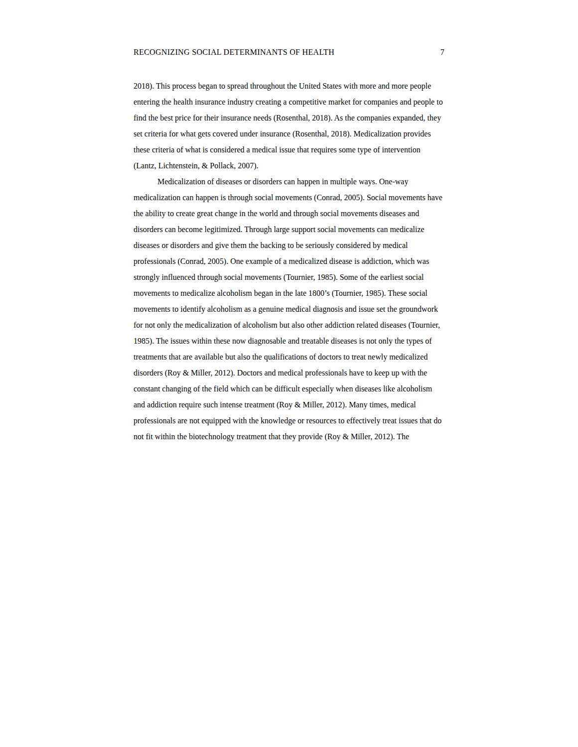Recognizing Social Determinants of Health 7
2018). This process began to spread throughout the United States with more and more people entering the health insurance industry creating a competitive market for companies and people to find the best price for their insurance needs (Rosenthal, 2018). As the companies expanded, they set criteria for what gets covered under insurance (Rosenthal, 2018). Medicalization provides these criteria of what is considered a medical issue that requires some type of intervention (Lantz, Lichtenstein, & Pollack, 2007).
Medicalization of diseases or disorders can happen in multiple ways. One-way medicalization can happen is through social movements (Conrad, 2005). Social movements have the ability to create great change in the world and through social movements diseases and disorders can become legitimized. Through large support social movements can medicalize diseases or disorders and give them the backing to be seriously considered by medical professionals (Conrad, 2005). One example of a medicalized disease is addiction, which was strongly influenced through social movements (Tournier, 1985). Some of the earliest social movements to medicalize alcoholism began in the late 1800’s (Tournier, 1985). These social movements to identify alcoholism as a genuine medical diagnosis and issue set the groundwork for not only the medicalization of alcoholism but also other addiction related diseases (Tournier, 1985). The issues within these now diagnosable and treatable diseases is not only the types of treatments that are available but also the qualifications of doctors to treat newly medicalized disorders (Roy & Miller, 2012). Doctors and medical professionals have to keep up with the constant changing of the field which can be difficult especially when diseases like alcoholism and addiction require such intense treatment (Roy & Miller, 2012). Many times, medical professionals are not equipped with the knowledge or resources to effectively treat issues that do not fit within the biotechnology treatment that they provide (Roy & Miller, 2012). The